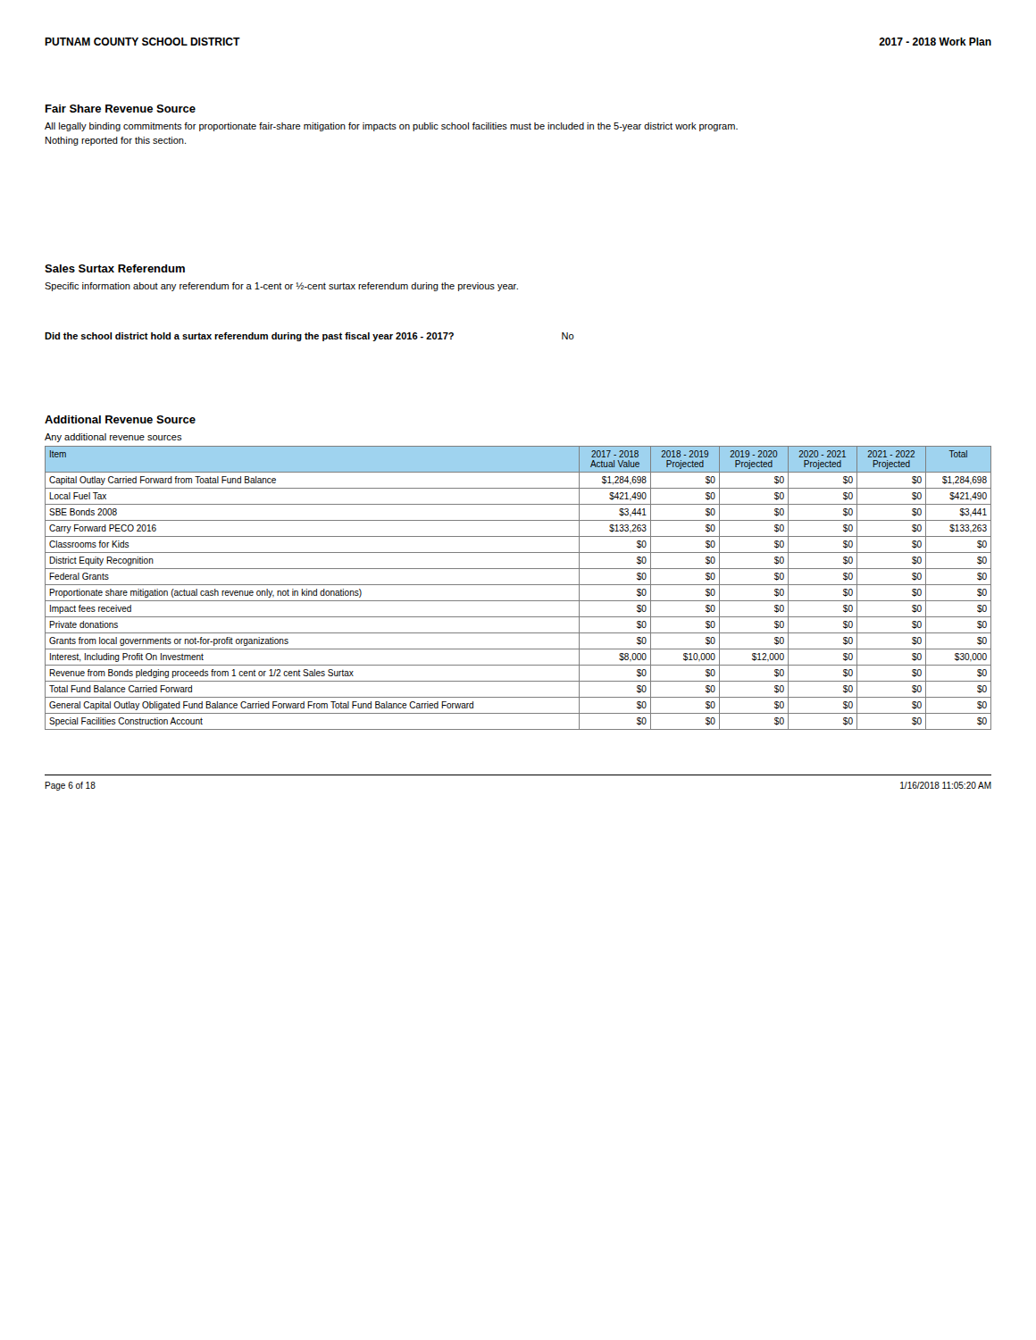PUTNAM COUNTY SCHOOL DISTRICT
2017 - 2018 Work Plan
Fair Share Revenue Source
All legally binding commitments for proportionate fair-share mitigation for impacts on public school facilities must be included in the 5-year district work program.
Nothing reported for this section.
Sales Surtax Referendum
Specific information about any referendum for a 1-cent or ½-cent surtax referendum during the previous year.
Did the school district hold a surtax referendum during the past fiscal year 2016 - 2017?
No
Additional Revenue Source
Any additional revenue sources
| Item | 2017 - 2018 Actual Value | 2018 - 2019 Projected | 2019 - 2020 Projected | 2020 - 2021 Projected | 2021 - 2022 Projected | Total |
| --- | --- | --- | --- | --- | --- | --- |
| Capital Outlay Carried Forward from Toatal Fund Balance | $1,284,698 | $0 | $0 | $0 | $0 | $1,284,698 |
| Local Fuel Tax | $421,490 | $0 | $0 | $0 | $0 | $421,490 |
| SBE Bonds 2008 | $3,441 | $0 | $0 | $0 | $0 | $3,441 |
| Carry Forward PECO 2016 | $133,263 | $0 | $0 | $0 | $0 | $133,263 |
| Classrooms for Kids | $0 | $0 | $0 | $0 | $0 | $0 |
| District Equity Recognition | $0 | $0 | $0 | $0 | $0 | $0 |
| Federal Grants | $0 | $0 | $0 | $0 | $0 | $0 |
| Proportionate share mitigation (actual cash revenue only, not in kind donations) | $0 | $0 | $0 | $0 | $0 | $0 |
| Impact fees received | $0 | $0 | $0 | $0 | $0 | $0 |
| Private donations | $0 | $0 | $0 | $0 | $0 | $0 |
| Grants from local governments or not-for-profit organizations | $0 | $0 | $0 | $0 | $0 | $0 |
| Interest, Including Profit On Investment | $8,000 | $10,000 | $12,000 | $0 | $0 | $30,000 |
| Revenue from Bonds pledging proceeds from 1 cent or 1/2 cent Sales Surtax | $0 | $0 | $0 | $0 | $0 | $0 |
| Total Fund Balance Carried Forward | $0 | $0 | $0 | $0 | $0 | $0 |
| General Capital Outlay Obligated Fund Balance Carried Forward From Total Fund Balance Carried Forward | $0 | $0 | $0 | $0 | $0 | $0 |
| Special Facilities Construction Account | $0 | $0 | $0 | $0 | $0 | $0 |
Page 6 of 18
1/16/2018 11:05:20 AM